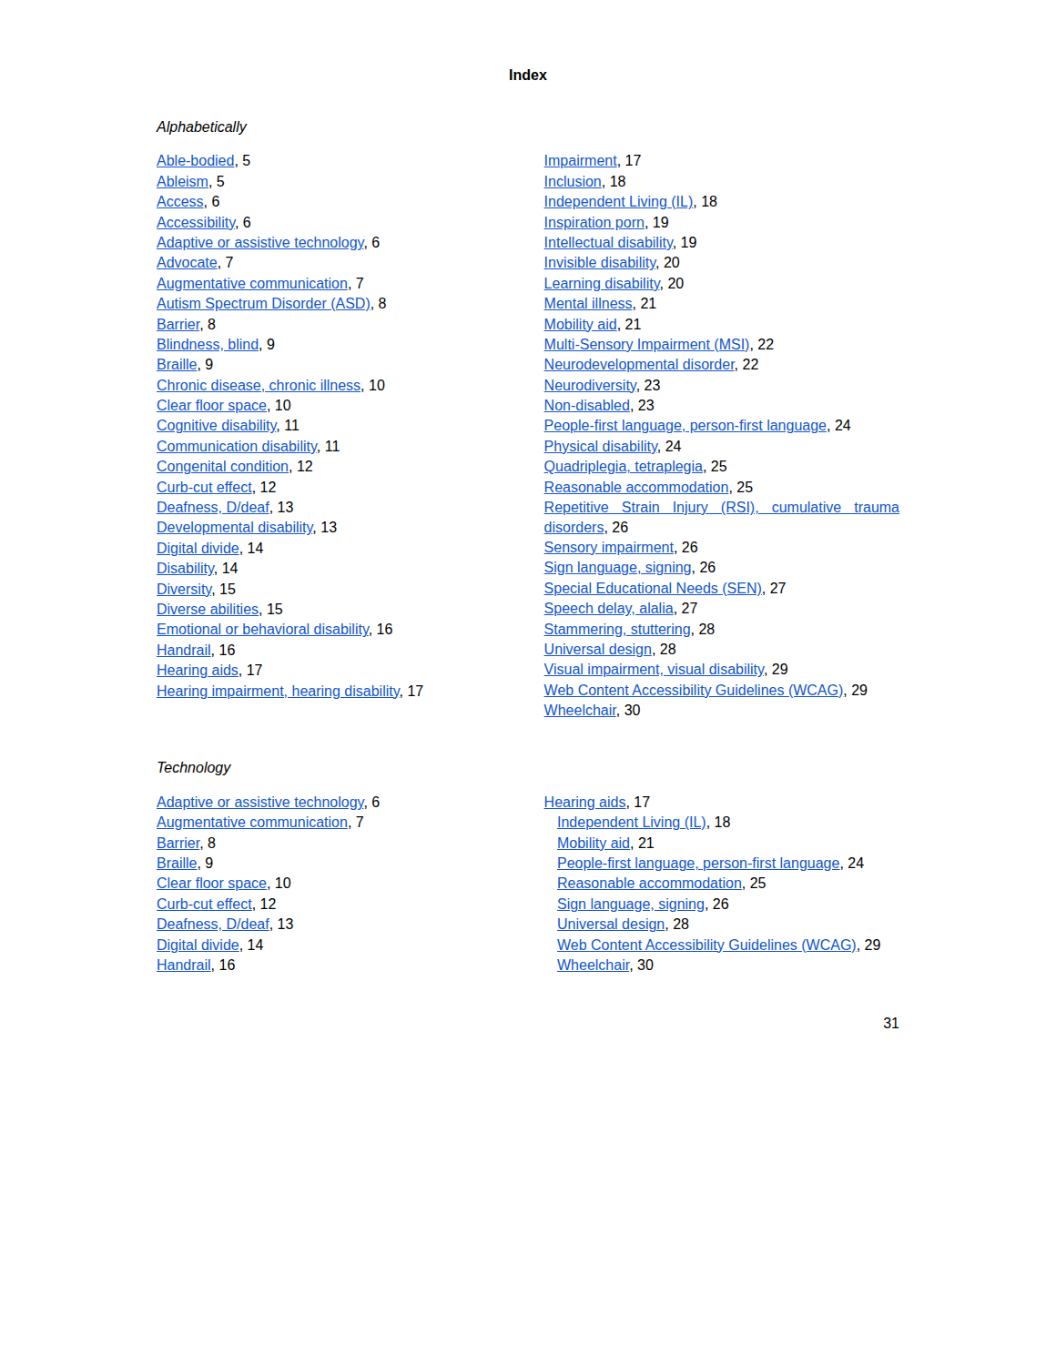Index
Alphabetically
Able-bodied, 5
Ableism, 5
Access, 6
Accessibility, 6
Adaptive or assistive technology, 6
Advocate, 7
Augmentative communication, 7
Autism Spectrum Disorder (ASD), 8
Barrier, 8
Blindness, blind, 9
Braille, 9
Chronic disease, chronic illness, 10
Clear floor space, 10
Cognitive disability, 11
Communication disability, 11
Congenital condition, 12
Curb-cut effect, 12
Deafness, D/deaf, 13
Developmental disability, 13
Digital divide, 14
Disability, 14
Diversity, 15
Diverse abilities, 15
Emotional or behavioral disability, 16
Handrail, 16
Hearing aids, 17
Hearing impairment, hearing disability, 17
Impairment, 17
Inclusion, 18
Independent Living (IL), 18
Inspiration porn, 19
Intellectual disability, 19
Invisible disability, 20
Learning disability, 20
Mental illness, 21
Mobility aid, 21
Multi-Sensory Impairment (MSI), 22
Neurodevelopmental disorder, 22
Neurodiversity, 23
Non-disabled, 23
People-first language, person-first language, 24
Physical disability, 24
Quadriplegia, tetraplegia, 25
Reasonable accommodation, 25
Repetitive Strain Injury (RSI), cumulative trauma disorders, 26
Sensory impairment, 26
Sign language, signing, 26
Special Educational Needs (SEN), 27
Speech delay, alalia, 27
Stammering, stuttering, 28
Universal design, 28
Visual impairment, visual disability, 29
Web Content Accessibility Guidelines (WCAG), 29
Wheelchair, 30
Technology
Adaptive or assistive technology, 6
Augmentative communication, 7
Barrier, 8
Braille, 9
Clear floor space, 10
Curb-cut effect, 12
Deafness, D/deaf, 13
Digital divide, 14
Handrail, 16
Hearing aids, 17
Independent Living (IL), 18
Mobility aid, 21
People-first language, person-first language, 24
Reasonable accommodation, 25
Sign language, signing, 26
Universal design, 28
Web Content Accessibility Guidelines (WCAG), 29
Wheelchair, 30
31